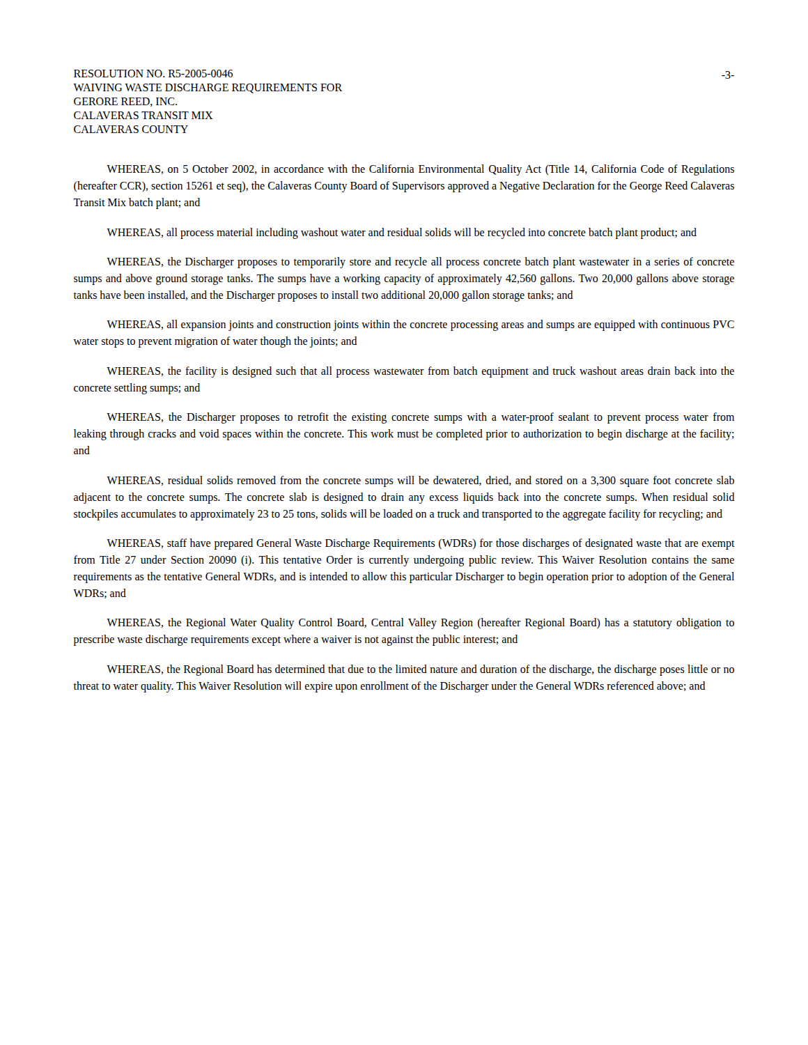-3-
Resolution No. R5-2005-0046
Waiving Waste Discharge Requirements for
Gerore Reed, Inc.
Calaveras Transit Mix
Calaveras County
WHEREAS, on 5 October 2002, in accordance with the California Environmental Quality Act (Title 14, California Code of Regulations (hereafter CCR), section 15261 et seq), the Calaveras County Board of Supervisors approved a Negative Declaration for the George Reed Calaveras Transit Mix batch plant; and
WHEREAS, all process material including washout water and residual solids will be recycled into concrete batch plant product; and
WHEREAS, the Discharger proposes to temporarily store and recycle all process concrete batch plant wastewater in a series of concrete sumps and above ground storage tanks. The sumps have a working capacity of approximately 42,560 gallons. Two 20,000 gallons above storage tanks have been installed, and the Discharger proposes to install two additional 20,000 gallon storage tanks; and
WHEREAS, all expansion joints and construction joints within the concrete processing areas and sumps are equipped with continuous PVC water stops to prevent migration of water though the joints; and
WHEREAS, the facility is designed such that all process wastewater from batch equipment and truck washout areas drain back into the concrete settling sumps; and
WHEREAS, the Discharger proposes to retrofit the existing concrete sumps with a water-proof sealant to prevent process water from leaking through cracks and void spaces within the concrete. This work must be completed prior to authorization to begin discharge at the facility; and
WHEREAS, residual solids removed from the concrete sumps will be dewatered, dried, and stored on a 3,300 square foot concrete slab adjacent to the concrete sumps. The concrete slab is designed to drain any excess liquids back into the concrete sumps. When residual solid stockpiles accumulates to approximately 23 to 25 tons, solids will be loaded on a truck and transported to the aggregate facility for recycling; and
WHEREAS, staff have prepared General Waste Discharge Requirements (WDRs) for those discharges of designated waste that are exempt from Title 27 under Section 20090 (i). This tentative Order is currently undergoing public review. This Waiver Resolution contains the same requirements as the tentative General WDRs, and is intended to allow this particular Discharger to begin operation prior to adoption of the General WDRs; and
WHEREAS, the Regional Water Quality Control Board, Central Valley Region (hereafter Regional Board) has a statutory obligation to prescribe waste discharge requirements except where a waiver is not against the public interest; and
WHEREAS, the Regional Board has determined that due to the limited nature and duration of the discharge, the discharge poses little or no threat to water quality. This Waiver Resolution will expire upon enrollment of the Discharger under the General WDRs referenced above; and